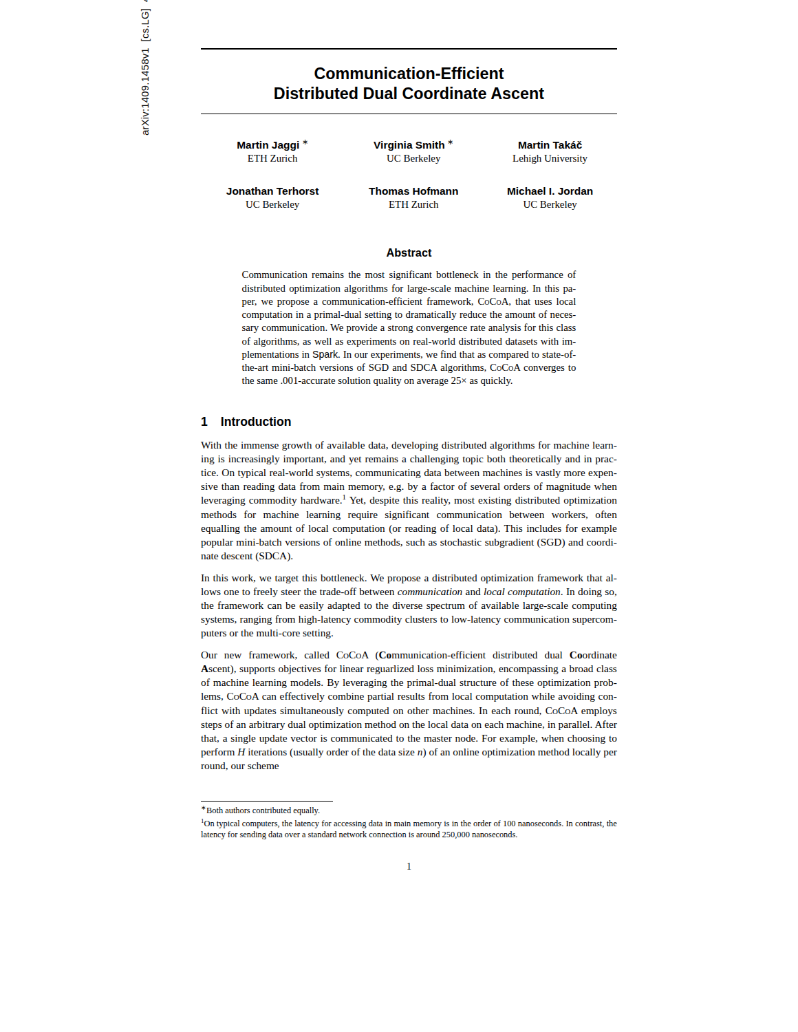arXiv:1409.1458v1 [cs.LG] 4 Sep 2014
Communication-Efficient
Distributed Dual Coordinate Ascent
| Martin Jaggi ∗ ETH Zurich | Virginia Smith ∗ UC Berkeley | Martin Takáč Lehigh University |
| Jonathan Terhorst UC Berkeley | Thomas Hofmann ETH Zurich | Michael I. Jordan UC Berkeley |
Abstract
Communication remains the most significant bottleneck in the performance of distributed optimization algorithms for large-scale machine learning. In this paper, we propose a communication-efficient framework, Co Co A, that uses local computation in a primal-dual setting to dramatically reduce the amount of necessary communication. We provide a strong convergence rate analysis for this class of algorithms, as well as experiments on real-world distributed datasets with implementations in Spark. In our experiments, we find that as compared to state-of-the-art mini-batch versions of SGD and SDCA algorithms, Co Co A converges to the same .001-accurate solution quality on average 25× as quickly.
1 Introduction
With the immense growth of available data, developing distributed algorithms for machine learning is increasingly important, and yet remains a challenging topic both theoretically and in practice. On typical real-world systems, communicating data between machines is vastly more expensive than reading data from main memory, e.g. by a factor of several orders of magnitude when leveraging commodity hardware.1 Yet, despite this reality, most existing distributed optimization methods for machine learning require significant communication between workers, often equalling the amount of local computation (or reading of local data). This includes for example popular mini-batch versions of online methods, such as stochastic subgradient (SGD) and coordinate descent (SDCA).
In this work, we target this bottleneck. We propose a distributed optimization framework that allows one to freely steer the trade-off between communication and local computation. In doing so, the framework can be easily adapted to the diverse spectrum of available large-scale computing systems, ranging from high-latency commodity clusters to low-latency communication supercomputers or the multi-core setting.
Our new framework, called Co Co A (Communication-efficient distributed dual Coordinate Ascent), supports objectives for linear reguarlized loss minimization, encompassing a broad class of machine learning models. By leveraging the primal-dual structure of these optimization problems, Co Co A can effectively combine partial results from local computation while avoiding conflict with updates simultaneously computed on other machines. In each round, Co Co A employs steps of an arbitrary dual optimization method on the local data on each machine, in parallel. After that, a single update vector is communicated to the master node. For example, when choosing to perform H iterations (usually order of the data size n) of an online optimization method locally per round, our scheme
∗Both authors contributed equally.
1On typical computers, the latency for accessing data in main memory is in the order of 100 nanoseconds. In contrast, the latency for sending data over a standard network connection is around 250,000 nanoseconds.
1